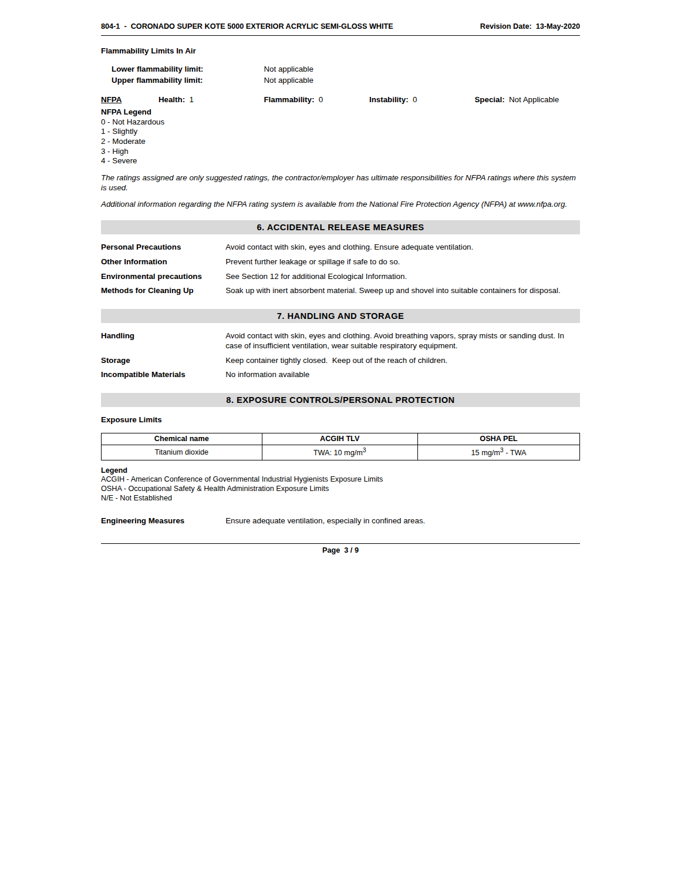804-1 - CORONADO SUPER KOTE 5000 EXTERIOR ACRYLIC SEMI-GLOSS WHITE
Revision Date: 13-May-2020
Flammability Limits In Air
| Lower flammability limit: | Not applicable |
| Upper flammability limit: | Not applicable |
| NFPA | Health: 1 | Flammability: 0 | Instability: 0 | Special: Not Applicable |
NFPA Legend
0 - Not Hazardous
1 - Slightly
2 - Moderate
3 - High
4 - Severe
The ratings assigned are only suggested ratings, the contractor/employer has ultimate responsibilities for NFPA ratings where this system is used.
Additional information regarding the NFPA rating system is available from the National Fire Protection Agency (NFPA) at www.nfpa.org.
6. ACCIDENTAL RELEASE MEASURES
| Personal Precautions | Avoid contact with skin, eyes and clothing. Ensure adequate ventilation. |
| Other Information | Prevent further leakage or spillage if safe to do so. |
| Environmental precautions | See Section 12 for additional Ecological Information. |
| Methods for Cleaning Up | Soak up with inert absorbent material. Sweep up and shovel into suitable containers for disposal. |
7. HANDLING AND STORAGE
| Handling | Avoid contact with skin, eyes and clothing. Avoid breathing vapors, spray mists or sanding dust. In case of insufficient ventilation, wear suitable respiratory equipment. |
| Storage | Keep container tightly closed. Keep out of the reach of children. |
| Incompatible Materials | No information available |
8. EXPOSURE CONTROLS/PERSONAL PROTECTION
Exposure Limits
| Chemical name | ACGIH TLV | OSHA PEL |
| --- | --- | --- |
| Titanium dioxide | TWA: 10 mg/m 3 | 15 mg/m 3 - TWA |
Legend
ACGIH - American Conference of Governmental Industrial Hygienists Exposure Limits
OSHA - Occupational Safety & Health Administration Exposure Limits
N/E - Not Established
| Engineering Measures | Ensure adequate ventilation, especially in confined areas. |
Page 3 / 9